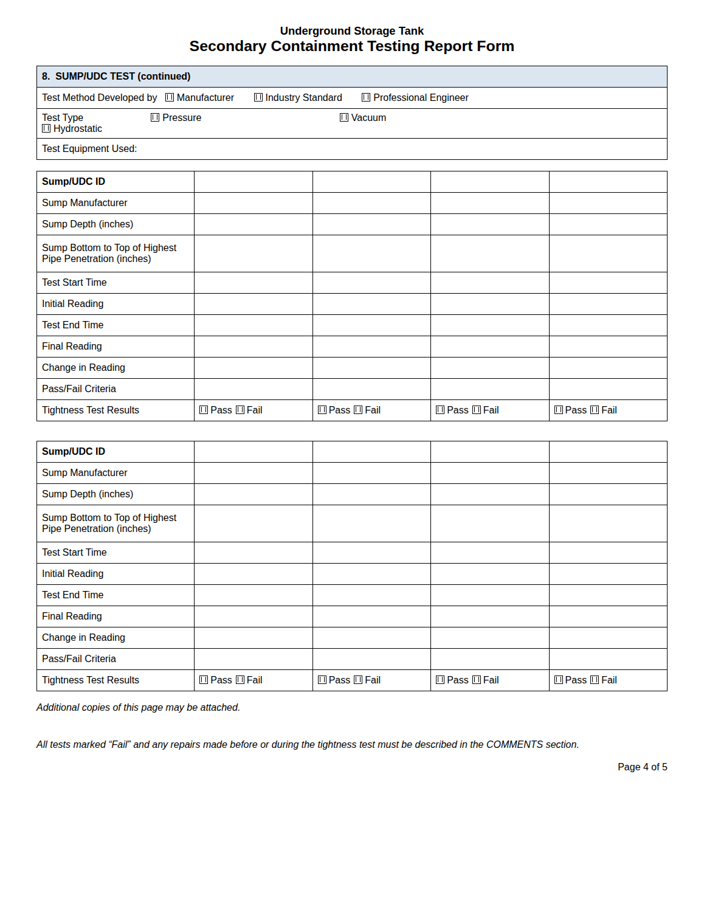Underground Storage Tank Secondary Containment Testing Report Form
| 8. SUMP/UDC TEST (continued) |
| Test Method Developed by Manufacturer Industry Standard Professional Engineer |
| Test Type Pressure Vacuum Hydrostatic |
| Test Equipment Used: |
| Sump/UDC ID | | | | |
| Sump Manufacturer | | | | |
| Sump Depth (inches) | | | | |
| Sump Bottom to Top of Highest Pipe Penetration (inches) | | | | |
| Test Start Time | | | | |
| Initial Reading | | | | |
| Test End Time | | | | |
| Final Reading | | | | |
| Change in Reading | | | | |
| Pass/Fail Criteria | | | | |
| Tightness Test Results | Pass Fail | Pass Fail | Pass Fail | Pass Fail |
| Sump/UDC ID | | | | |
| Sump Manufacturer | | | | |
| Sump Depth (inches) | | | | |
| Sump Bottom to Top of Highest Pipe Penetration (inches) | | | | |
| Test Start Time | | | | |
| Initial Reading | | | | |
| Test End Time | | | | |
| Final Reading | | | | |
| Change in Reading | | | | |
| Pass/Fail Criteria | | | | |
| Tightness Test Results | Pass Fail | Pass Fail | Pass Fail | Pass Fail |
Additional copies of this page may be attached.
All tests marked “Fail” and any repairs made before or during the tightness test must be described in the COMMENTS section.
Page 4 of 5